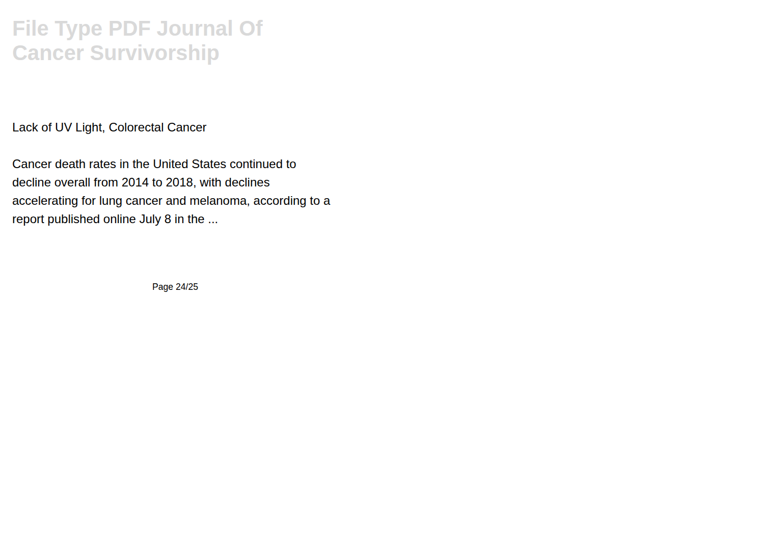File Type PDF Journal Of Cancer Survivorship
Lack of UV Light, Colorectal Cancer
Cancer death rates in the United States continued to decline overall from 2014 to 2018, with declines accelerating for lung cancer and melanoma, according to a report published online July 8 in the ...
Page 24/25